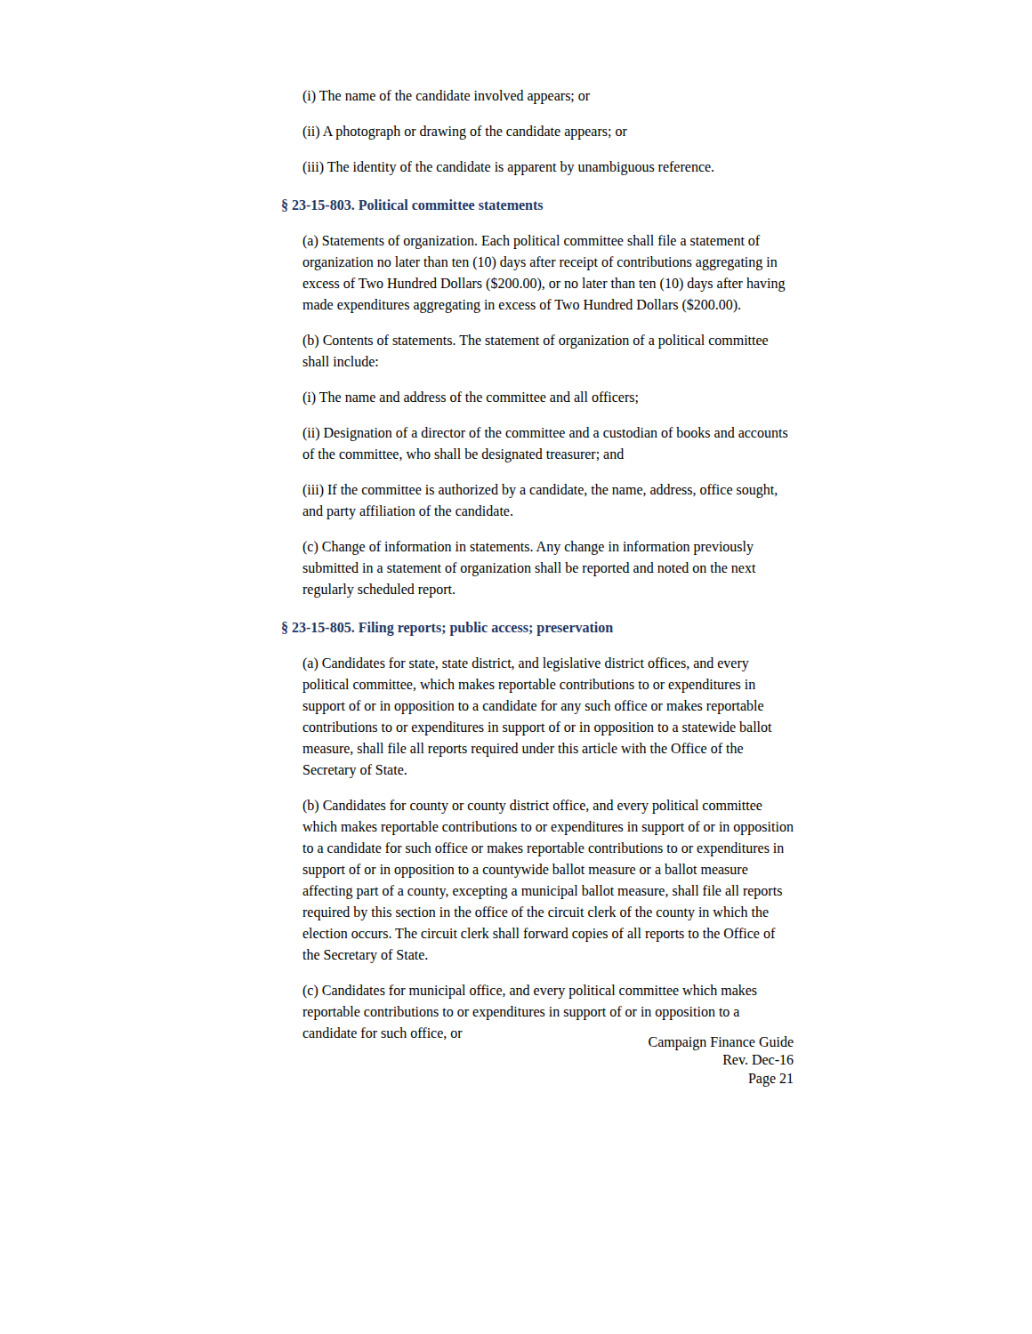(i) The name of the candidate involved appears; or
(ii) A photograph or drawing of the candidate appears; or
(iii) The identity of the candidate is apparent by unambiguous reference.
§ 23-15-803. Political committee statements
(a) Statements of organization. Each political committee shall file a statement of organization no later than ten (10) days after receipt of contributions aggregating in excess of Two Hundred Dollars ($200.00), or no later than ten (10) days after having made expenditures aggregating in excess of Two Hundred Dollars ($200.00).
(b) Contents of statements. The statement of organization of a political committee shall include:
(i) The name and address of the committee and all officers;
(ii) Designation of a director of the committee and a custodian of books and accounts of the committee, who shall be designated treasurer; and
(iii) If the committee is authorized by a candidate, the name, address, office sought, and party affiliation of the candidate.
(c) Change of information in statements. Any change in information previously submitted in a statement of organization shall be reported and noted on the next regularly scheduled report.
§ 23-15-805. Filing reports; public access; preservation
(a) Candidates for state, state district, and legislative district offices, and every political committee, which makes reportable contributions to or expenditures in support of or in opposition to a candidate for any such office or makes reportable contributions to or expenditures in support of or in opposition to a statewide ballot measure, shall file all reports required under this article with the Office of the Secretary of State.
(b) Candidates for county or county district office, and every political committee which makes reportable contributions to or expenditures in support of or in opposition to a candidate for such office or makes reportable contributions to or expenditures in support of or in opposition to a countywide ballot measure or a ballot measure affecting part of a county, excepting a municipal ballot measure, shall file all reports required by this section in the office of the circuit clerk of the county in which the election occurs. The circuit clerk shall forward copies of all reports to the Office of the Secretary of State.
(c) Candidates for municipal office, and every political committee which makes reportable contributions to or expenditures in support of or in opposition to a candidate for such office, or
Campaign Finance Guide
Rev. Dec-16
Page 21